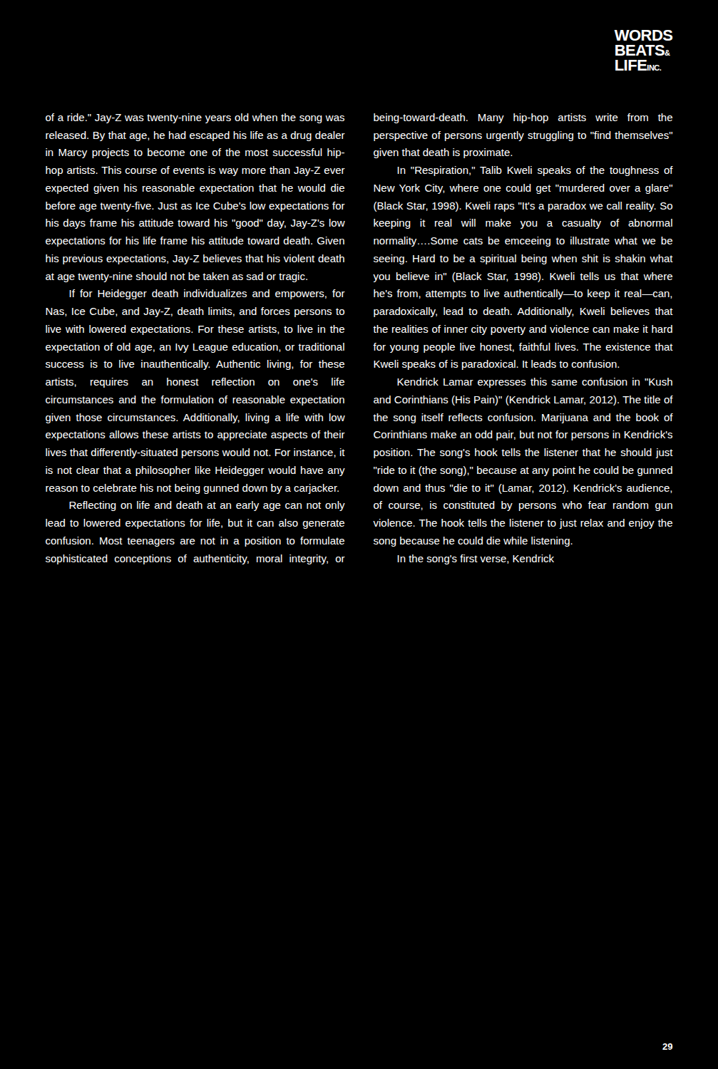WORDS
BEATS&
LIFEINC.
of a ride." Jay-Z was twenty-nine years old when the song was released. By that age, he had escaped his life as a drug dealer in Marcy projects to become one of the most successful hip-hop artists. This course of events is way more than Jay-Z ever expected given his reasonable expectation that he would die before age twenty-five. Just as Ice Cube's low expectations for his days frame his attitude toward his "good" day, Jay-Z's low expectations for his life frame his attitude toward death. Given his previous expectations, Jay-Z believes that his violent death at age twenty-nine should not be taken as sad or tragic.
If for Heidegger death individualizes and empowers, for Nas, Ice Cube, and Jay-Z, death limits, and forces persons to live with lowered expectations. For these artists, to live in the expectation of old age, an Ivy League education, or traditional success is to live inauthentically. Authentic living, for these artists, requires an honest reflection on one's life circumstances and the formulation of reasonable expectation given those circumstances. Additionally, living a life with low expectations allows these artists to appreciate aspects of their lives that differently-situated persons would not. For instance, it is not clear that a philosopher like Heidegger would have any reason to celebrate his not being gunned down by a carjacker.
Reflecting on life and death at an early age can not only lead to lowered expectations for life, but it can also generate confusion. Most teenagers are not in a position to formulate sophisticated conceptions of authenticity, moral integrity, or being-toward-death. Many hip-hop artists write from the perspective of persons urgently struggling to "find themselves" given that death is proximate.
In "Respiration," Talib Kweli speaks of the toughness of New York City, where one could get "murdered over a glare" (Black Star, 1998). Kweli raps "It's a paradox we call reality. So keeping it real will make you a casualty of abnormal normality….Some cats be emceeing to illustrate what we be seeing. Hard to be a spiritual being when shit is shakin what you believe in" (Black Star, 1998). Kweli tells us that where he's from, attempts to live authentically—to keep it real—can, paradoxically, lead to death. Additionally, Kweli believes that the realities of inner city poverty and violence can make it hard for young people live honest, faithful lives. The existence that Kweli speaks of is paradoxical. It leads to confusion.
Kendrick Lamar expresses this same confusion in "Kush and Corinthians (His Pain)" (Kendrick Lamar, 2012). The title of the song itself reflects confusion. Marijuana and the book of Corinthians make an odd pair, but not for persons in Kendrick's position. The song's hook tells the listener that he should just "ride to it (the song)," because at any point he could be gunned down and thus "die to it" (Lamar, 2012). Kendrick's audience, of course, is constituted by persons who fear random gun violence. The hook tells the listener to just relax and enjoy the song because he could die while listening.
In the song's first verse, Kendrick
29